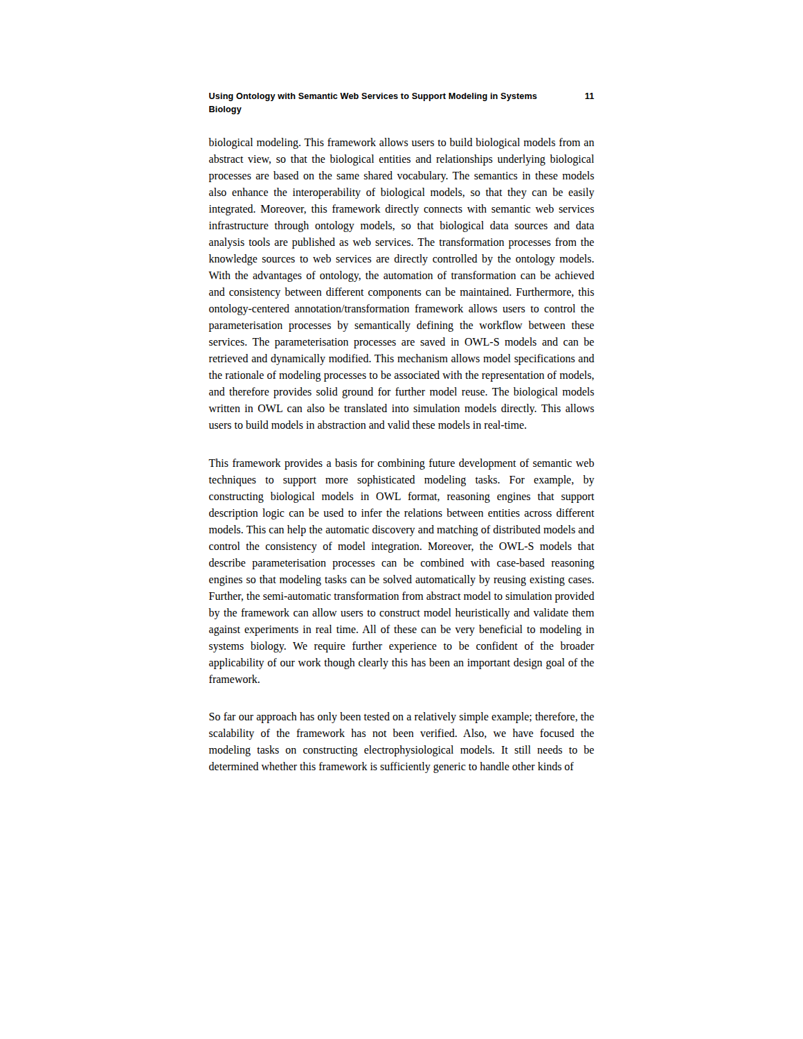Using Ontology with Semantic Web Services to Support Modeling in Systems Biology 11
biological modeling. This framework allows users to build biological models from an abstract view, so that the biological entities and relationships underlying biological processes are based on the same shared vocabulary. The semantics in these models also enhance the interoperability of biological models, so that they can be easily integrated. Moreover, this framework directly connects with semantic web services infrastructure through ontology models, so that biological data sources and data analysis tools are published as web services. The transformation processes from the knowledge sources to web services are directly controlled by the ontology models. With the advantages of ontology, the automation of transformation can be achieved and consistency between different components can be maintained. Furthermore, this ontology-centered annotation/transformation framework allows users to control the parameterisation processes by semantically defining the workflow between these services. The parameterisation processes are saved in OWL-S models and can be retrieved and dynamically modified. This mechanism allows model specifications and the rationale of modeling processes to be associated with the representation of models, and therefore provides solid ground for further model reuse. The biological models written in OWL can also be translated into simulation models directly. This allows users to build models in abstraction and valid these models in real-time.
This framework provides a basis for combining future development of semantic web techniques to support more sophisticated modeling tasks. For example, by constructing biological models in OWL format, reasoning engines that support description logic can be used to infer the relations between entities across different models. This can help the automatic discovery and matching of distributed models and control the consistency of model integration. Moreover, the OWL-S models that describe parameterisation processes can be combined with case-based reasoning engines so that modeling tasks can be solved automatically by reusing existing cases. Further, the semi-automatic transformation from abstract model to simulation provided by the framework can allow users to construct model heuristically and validate them against experiments in real time. All of these can be very beneficial to modeling in systems biology. We require further experience to be confident of the broader applicability of our work though clearly this has been an important design goal of the framework.
So far our approach has only been tested on a relatively simple example; therefore, the scalability of the framework has not been verified. Also, we have focused the modeling tasks on constructing electrophysiological models. It still needs to be determined whether this framework is sufficiently generic to handle other kinds of